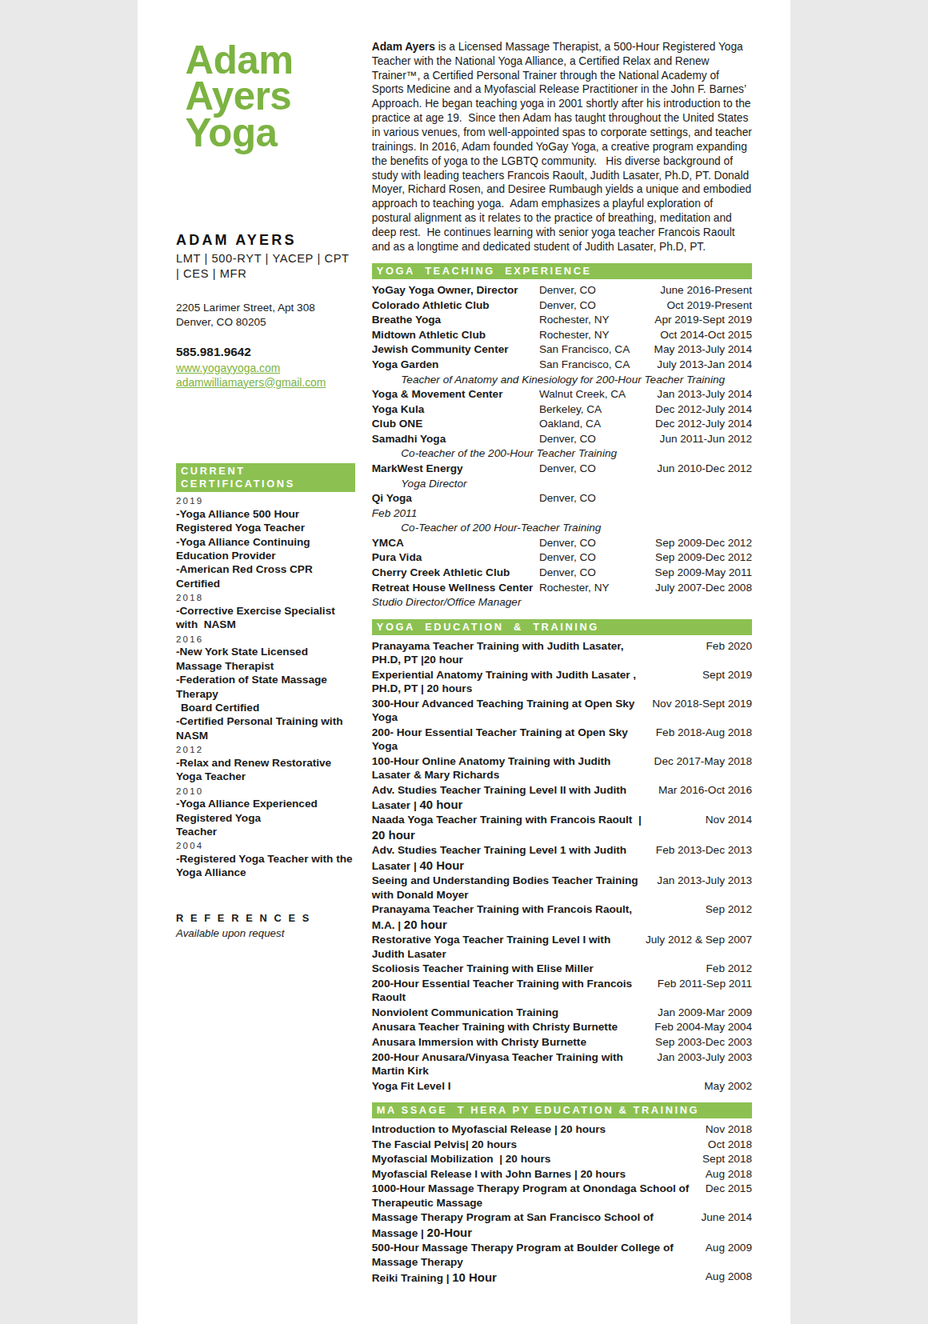Adam Ayers Yoga
ADAM AYERS
LMT | 500-RYT | YACEP | CPT | CES | MFR
2205 Larimer Street, Apt 308
Denver, CO 80205
585.981.9642
www.yogayyoga.com adamwilliamayers@gmail.com
CURRENT CERTIFICATIONS
2019
-Yoga Alliance 500 Hour Registered Yoga Teacher
-Yoga Alliance Continuing Education Provider
-American Red Cross CPR Certified
2018
-Corrective Exercise Specialist with NASM
2016
-New York State Licensed Massage Therapist
-Federation of State Massage Therapy
Board Certified
-Certified Personal Training with NASM
2012
-Relax and Renew Restorative Yoga Teacher
2010
-Yoga Alliance Experienced Registered Yoga
Teacher
2004
-Registered Yoga Teacher with the Yoga Alliance
R E F E R E N C E S
Available upon request
Adam Ayers is a Licensed Massage Therapist, a 500-Hour Registered Yoga Teacher with the National Yoga Alliance, a Certified Relax and Renew Trainer™, a Certified Personal Trainer through the National Academy of Sports Medicine and a Myofascial Release Practitioner in the John F. Barnes’ Approach. He began teaching yoga in 2001 shortly after his introduction to the practice at age 19. Since then Adam has taught throughout the United States in various venues, from well-appointed spas to corporate settings, and teacher trainings. In 2016, Adam founded YoGay Yoga, a creative program expanding the benefits of yoga to the LGBTQ community. His diverse background of study with leading teachers Francois Raoult, Judith Lasater, Ph.D, PT. Donald Moyer, Richard Rosen, and Desiree Rumbaugh yields a unique and embodied approach to teaching yoga. Adam emphasizes a playful exploration of postural alignment as it relates to the practice of breathing, meditation and deep rest. He continues learning with senior yoga teacher Francois Raoult and as a longtime and dedicated student of Judith Lasater, Ph.D, PT.
YOGA TEACHING EXPERIENCE
| YoGay Yoga Owner, Director | Denver, CO | June 2016-Present |
| Colorado Athletic Club | Denver, CO | Oct 2019-Present |
| Breathe Yoga | Rochester, NY | Apr 2019-Sept 2019 |
| Midtown Athletic Club | Rochester, NY | Oct 2014-Oct 2015 |
| Jewish Community Center | San Francisco, CA | May 2013-July 2014 |
| Yoga Garden | San Francisco, CA | July 2013-Jan 2014 |
| Teacher of Anatomy and Kinesiology for 200-Hour Teacher Training |
| Yoga & Movement Center | Walnut Creek, CA | Jan 2013-July 2014 |
| Yoga Kula | Berkeley, CA | Dec 2012-July 2014 |
| Club ONE | Oakland, CA | Dec 2012-July 2014 |
| Samadhi Yoga | Denver, CO | Jun 2011-Jun 2012 |
| Co-teacher of the 200-Hour Teacher Training |
| MarkWest Energy | Denver, CO | Jun 2010-Dec 2012 |
| Yoga Director |
| Qi Yoga | Denver, CO | |
| Feb 2011 |
| Co-Teacher of 200 Hour-Teacher Training |
| YMCA | Denver, CO | Sep 2009-Dec 2012 |
| Pura Vida | Denver, CO | Sep 2009-Dec 2012 |
| Cherry Creek Athletic Club | Denver, CO | Sep 2009-May 2011 |
| Retreat House Wellness Center | Rochester, NY | July 2007-Dec 2008 |
| Studio Director/Office Manager |
YOGA EDUCATION & TRAINING
| Pranayama Teacher Training with Judith Lasater, PH.D, PT /20 hour | Feb 2020 |
| Experiential Anatomy Training with Judith Lasater , PH.D, PT / 20 hours | Sept 2019 |
| 300-Hour Advanced Teaching Training at Open Sky Yoga | Nov 2018-Sept 2019 |
| 200- Hour Essential Teacher Training at Open Sky Yoga | Feb 2018-Aug 2018 |
| 100-Hour Online Anatomy Training with Judith Lasater & Mary Richards | Dec 2017-May 2018 |
| Adv. Studies Teacher Training Level II with Judith Lasater / 40 hour | Mar 2016-Oct 2016 |
| Naada Yoga Teacher Training with Francois Raoult / 20 hour | Nov 2014 |
| Adv. Studies Teacher Training Level 1 with Judith Lasater / 40 Hour | Feb 2013-Dec 2013 |
| Seeing and Understanding Bodies Teacher Training with Donald Moyer | Jan 2013-July 2013 |
| Pranayama Teacher Training with Francois Raoult, M.A. / 20 hour | Sep 2012 |
| Restorative Yoga Teacher Training Level I with Judith Lasater | July 2012 & Sep 2007 |
| Scoliosis Teacher Training with Elise Miller | Feb 2012 |
| 200-Hour Essential Teacher Training with Francois Raoult | Feb 2011-Sep 2011 |
| Nonviolent Communication Training | Jan 2009-Mar 2009 |
| Anusara Teacher Training with Christy Burnette | Feb 2004-May 2004 |
| Anusara Immersion with Christy Burnette | Sep 2003-Dec 2003 |
| 200-Hour Anusara/Vinyasa Teacher Training with Martin Kirk | Jan 2003-July 2003 |
| Yoga Fit Level I | May 2002 |
MA SSAGE T HERA PY EDUCATION & TRAINING
| Introduction to Myofascial Release / 20 hours | Nov 2018 |
| The Fascial Pelvis/ 20 hours | Oct 2018 |
| Myofascial Mobilization / 20 hours | Sept 2018 |
| Myofascial Release I with John Barnes / 20 hours | Aug 2018 |
| 1000-Hour Massage Therapy Program at Onondaga School of Therapeutic Massage | Dec 2015 |
| Massage Therapy Program at San Francisco School of Massage / 20-Hour | June 2014 |
| 500-Hour Massage Therapy Program at Boulder College of Massage Therapy | Aug 2009 |
| Reiki Training / 10 Hour | Aug 2008 |